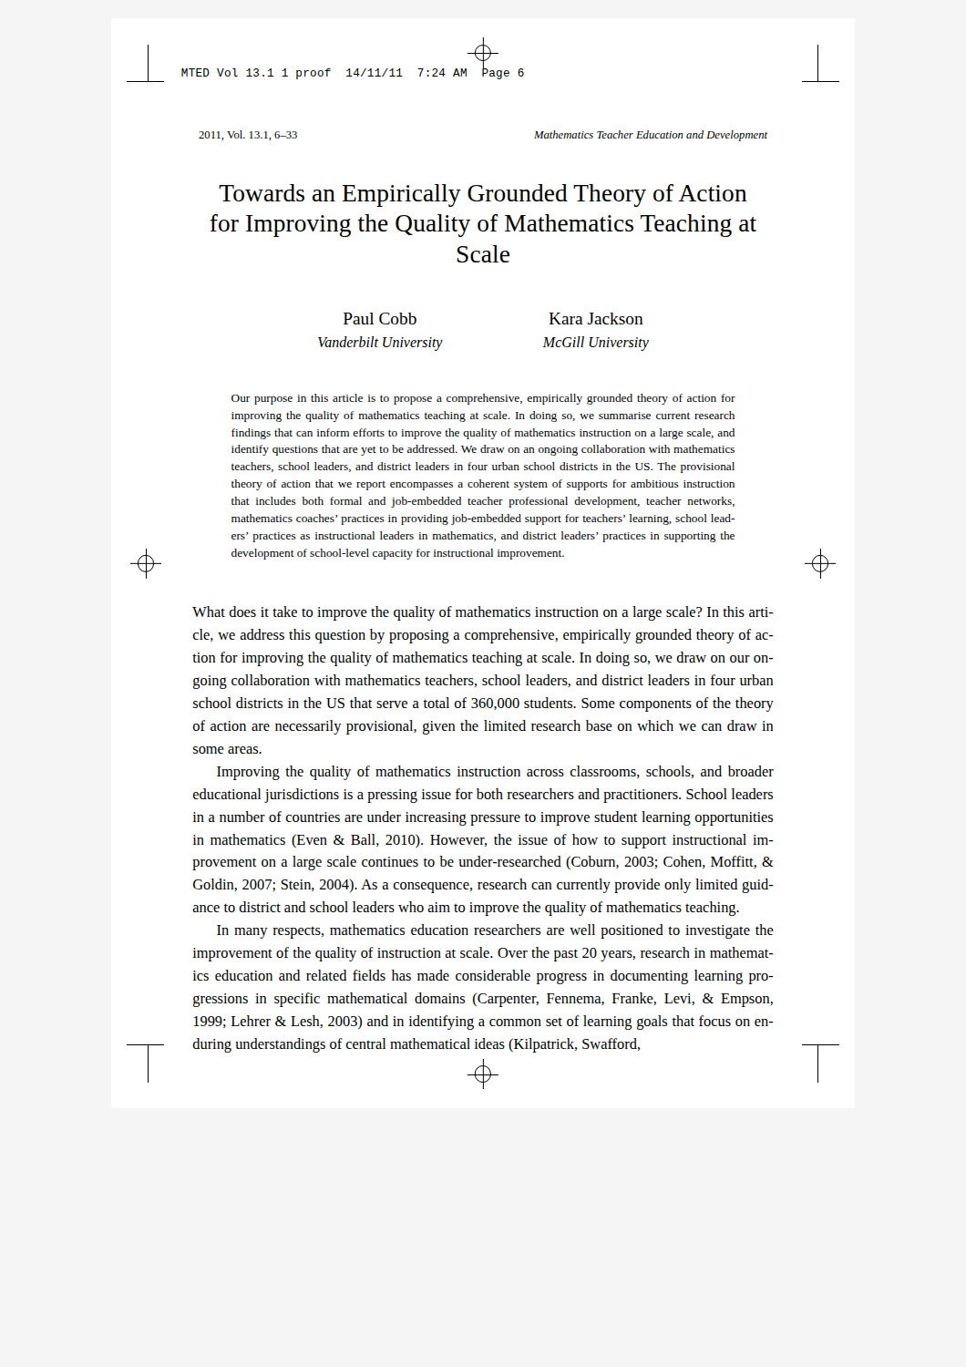MTED Vol 13.1 1 proof 14/11/11 7:24 AM Page 6
2011, Vol. 13.1, 6–33 Mathematics Teacher Education and Development
Towards an Empirically Grounded Theory of Action for Improving the Quality of Mathematics Teaching at Scale
Paul Cobb
Vanderbilt University
Kara Jackson
McGill University
Our purpose in this article is to propose a comprehensive, empirically grounded theory of action for improving the quality of mathematics teaching at scale. In doing so, we summarise current research findings that can inform efforts to improve the quality of mathematics instruction on a large scale, and identify questions that are yet to be addressed. We draw on an ongoing collaboration with mathematics teachers, school leaders, and district leaders in four urban school districts in the US. The provisional theory of action that we report encompasses a coherent system of supports for ambitious instruction that includes both formal and job-embedded teacher professional development, teacher networks, mathematics coaches’ practices in providing job-embedded support for teachers’ learning, school leaders’ practices as instructional leaders in mathematics, and district leaders’ practices in supporting the development of school-level capacity for instructional improvement.
What does it take to improve the quality of mathematics instruction on a large scale? In this article, we address this question by proposing a comprehensive, empirically grounded theory of action for improving the quality of mathematics teaching at scale. In doing so, we draw on our ongoing collaboration with mathematics teachers, school leaders, and district leaders in four urban school districts in the US that serve a total of 360,000 students. Some components of the theory of action are necessarily provisional, given the limited research base on which we can draw in some areas.
Improving the quality of mathematics instruction across classrooms, schools, and broader educational jurisdictions is a pressing issue for both researchers and practitioners. School leaders in a number of countries are under increasing pressure to improve student learning opportunities in mathematics (Even & Ball, 2010). However, the issue of how to support instructional improvement on a large scale continues to be under-researched (Coburn, 2003; Cohen, Moffitt, & Goldin, 2007; Stein, 2004). As a consequence, research can currently provide only limited guidance to district and school leaders who aim to improve the quality of mathematics teaching.
In many respects, mathematics education researchers are well positioned to investigate the improvement of the quality of instruction at scale. Over the past 20 years, research in mathematics education and related fields has made considerable progress in documenting learning progressions in specific mathematical domains (Carpenter, Fennema, Franke, Levi, & Empson, 1999; Lehrer & Lesh, 2003) and in identifying a common set of learning goals that focus on enduring understandings of central mathematical ideas (Kilpatrick, Swafford,